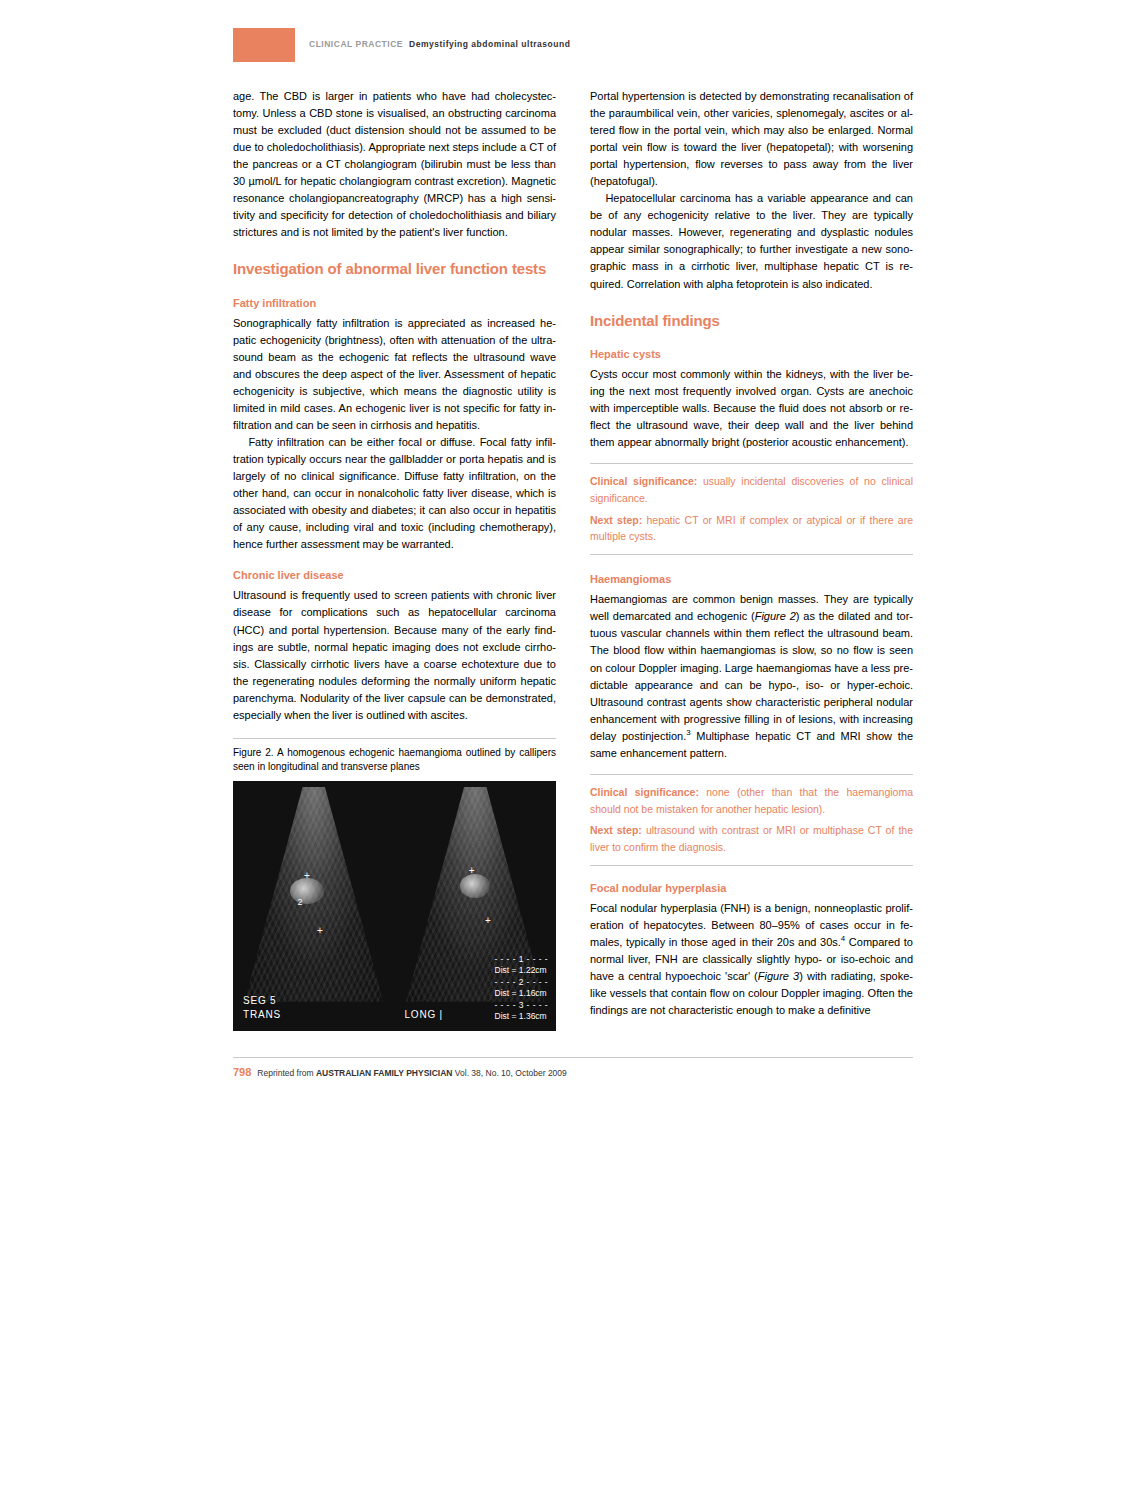CLINICAL PRACTICE Demystifying abdominal ultrasound
age. The CBD is larger in patients who have had cholecystectomy. Unless a CBD stone is visualised, an obstructing carcinoma must be excluded (duct distension should not be assumed to be due to choledocholithiasis). Appropriate next steps include a CT of the pancreas or a CT cholangiogram (bilirubin must be less than 30 µmol/L for hepatic cholangiogram contrast excretion). Magnetic resonance cholangiopancreatography (MRCP) has a high sensitivity and specificity for detection of choledocholithiasis and biliary strictures and is not limited by the patient's liver function.
Investigation of abnormal liver function tests
Fatty infiltration
Sonographically fatty infiltration is appreciated as increased hepatic echogenicity (brightness), often with attenuation of the ultrasound beam as the echogenic fat reflects the ultrasound wave and obscures the deep aspect of the liver. Assessment of hepatic echogenicity is subjective, which means the diagnostic utility is limited in mild cases. An echogenic liver is not specific for fatty infiltration and can be seen in cirrhosis and hepatitis.
Fatty infiltration can be either focal or diffuse. Focal fatty infiltration typically occurs near the gallbladder or porta hepatis and is largely of no clinical significance. Diffuse fatty infiltration, on the other hand, can occur in nonalcoholic fatty liver disease, which is associated with obesity and diabetes; it can also occur in hepatitis of any cause, including viral and toxic (including chemotherapy), hence further assessment may be warranted.
Chronic liver disease
Ultrasound is frequently used to screen patients with chronic liver disease for complications such as hepatocellular carcinoma (HCC) and portal hypertension. Because many of the early findings are subtle, normal hepatic imaging does not exclude cirrhosis. Classically cirrhotic livers have a coarse echotexture due to the regenerating nodules deforming the normally uniform hepatic parenchyma. Nodularity of the liver capsule can be demonstrated, especially when the liver is outlined with ascites.
Figure 2. A homogenous echogenic haemangioma outlined by callipers seen in longitudinal and transverse planes
+
+
2
SEG 5
TRANS
+
+
LONG |
- - - - 1 - - - -
Dist = 1.22cm
- - - - 2 - - - -
Dist = 1.16cm
- - - - 3 - - - -
Dist = 1.36cm
Portal hypertension is detected by demonstrating recanalisation of the paraumbilical vein, other varicies, splenomegaly, ascites or altered flow in the portal vein, which may also be enlarged. Normal portal vein flow is toward the liver (hepatopetal); with worsening portal hypertension, flow reverses to pass away from the liver (hepatofugal).
Hepatocellular carcinoma has a variable appearance and can be of any echogenicity relative to the liver. They are typically nodular masses. However, regenerating and dysplastic nodules appear similar sonographically; to further investigate a new sonographic mass in a cirrhotic liver, multiphase hepatic CT is required. Correlation with alpha fetoprotein is also indicated.
Incidental findings
Hepatic cysts
Cysts occur most commonly within the kidneys, with the liver being the next most frequently involved organ. Cysts are anechoic with imperceptible walls. Because the fluid does not absorb or reflect the ultrasound wave, their deep wall and the liver behind them appear abnormally bright (posterior acoustic enhancement).
Clinical significance: usually incidental discoveries of no clinical significance.
Next step: hepatic CT or MRI if complex or atypical or if there are multiple cysts.
Haemangiomas
Haemangiomas are common benign masses. They are typically well demarcated and echogenic (Figure 2) as the dilated and tortuous vascular channels within them reflect the ultrasound beam. The blood flow within haemangiomas is slow, so no flow is seen on colour Doppler imaging. Large haemangiomas have a less predictable appearance and can be hypo-, iso- or hyper-echoic. Ultrasound contrast agents show characteristic peripheral nodular enhancement with progressive filling in of lesions, with increasing delay postinjection.3 Multiphase hepatic CT and MRI show the same enhancement pattern.
Clinical significance: none (other than that the haemangioma should not be mistaken for another hepatic lesion).
Next step: ultrasound with contrast or MRI or multiphase CT of the liver to confirm the diagnosis.
Focal nodular hyperplasia
Focal nodular hyperplasia (FNH) is a benign, nonneoplastic proliferation of hepatocytes. Between 80–95% of cases occur in females, typically in those aged in their 20s and 30s.4 Compared to normal liver, FNH are classically slightly hypo- or iso-echoic and have a central hypoechoic 'scar' (Figure 3) with radiating, spoke-like vessels that contain flow on colour Doppler imaging. Often the findings are not characteristic enough to make a definitive
798 Reprinted from AUSTRALIAN FAMILY PHYSICIAN Vol. 38, No. 10, October 2009